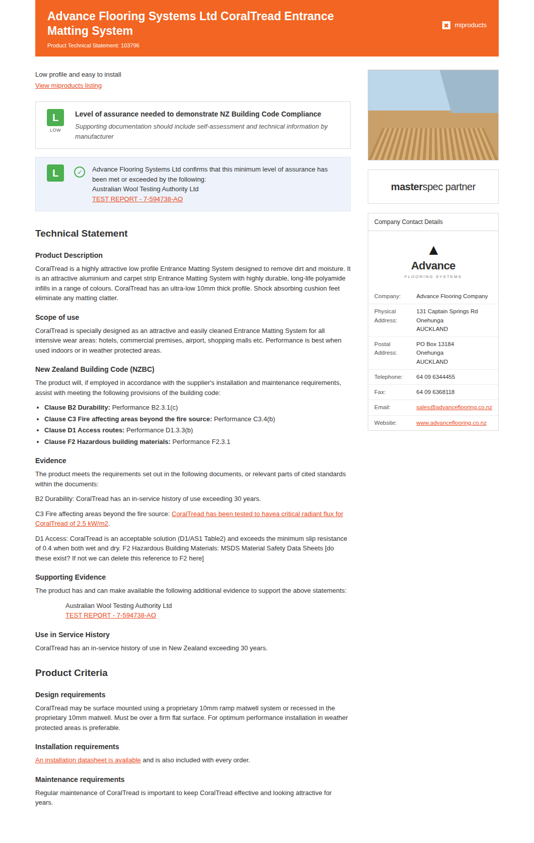Advance Flooring Systems Ltd CoralTread Entrance Matting System
Product Technical Statement: 103796
✖ miproducts
Low profile and easy to install
View miproducts listing
L
LOW
Level of assurance needed to demonstrate NZ Building Code Compliance
Supporting documentation should include self-assessment and technical information by manufacturer
L
✓
Advance Flooring Systems Ltd confirms that this minimum level of assurance has been met or exceeded by the following:
Australian Wool Testing Authority Ltd
TEST REPORT - 7-594738-AO
Technical Statement
Product Description
CoralTread is a highly attractive low profile Entrance Matting System designed to remove dirt and moisture. It is an attractive aluminium and carpet strip Entrance Matting System with highly durable, long-life polyamide infills in a range of colours. CoralTread has an ultra-low 10mm thick profile. Shock absorbing cushion feet eliminate any matting clatter.
Scope of use
CoralTread is specially designed as an attractive and easily cleaned Entrance Matting System for all intensive wear areas: hotels, commercial premises, airport, shopping malls etc. Performance is best when used indoors or in weather protected areas.
New Zealand Building Code (NZBC)
The product will, if employed in accordance with the supplier's installation and maintenance requirements, assist with meeting the following provisions of the building code:
Clause B2 Durability: Performance B2.3.1(c)
Clause C3 Fire affecting areas beyond the fire source: Performance C3.4(b)
Clause D1 Access routes: Performance D1.3.3(b)
Clause F2 Hazardous building materials: Performance F2.3.1
Evidence
The product meets the requirements set out in the following documents, or relevant parts of cited standards within the documents:
B2 Durability: CoralTread has an in-service history of use exceeding 30 years.
C3 Fire affecting areas beyond the fire source: CoralTread has been tested to havea critical radiant flux for CoralTread of 2.5 kW/m2.
D1 Access: CoralTread is an acceptable solution (D1/AS1 Table2) and exceeds the minimum slip resistance of 0.4 when both wet and dry. F2 Hazardous Building Materials: MSDS Material Safety Data Sheets [do these exist? If not we can delete this reference to F2 here]
Supporting Evidence
The product has and can make available the following additional evidence to support the above statements:
Australian Wool Testing Authority Ltd
TEST REPORT - 7-594738-AO
Use in Service History
CoralTread has an in-service history of use in New Zealand exceeding 30 years.
Product Criteria
Design requirements
CoralTread may be surface mounted using a proprietary 10mm ramp matwell system or recessed in the proprietary 10mm matwell. Must be over a firm flat surface. For optimum performance installation in weather protected areas is preferable.
Installation requirements
An installation datasheet is available and is also included with every order.
Maintenance requirements
Regular maintenance of CoralTread is important to keep CoralTread effective and looking attractive for years.
master spec partner
Company Contact Details
▲
Advance
FLOORING SYSTEMS
| Company: | Advance Flooring Company |
| Physical Address: | 131 Captain Springs Rd Onehunga AUCKLAND |
| Postal Address: | PO Box 13184 Onehunga AUCKLAND |
| Telephone: | 64 09 6344455 |
| Fax: | 64 09 6368118 |
| Email: | sales@advanceflooring.co.nz |
| Website: | www.advanceflooring.co.nz |